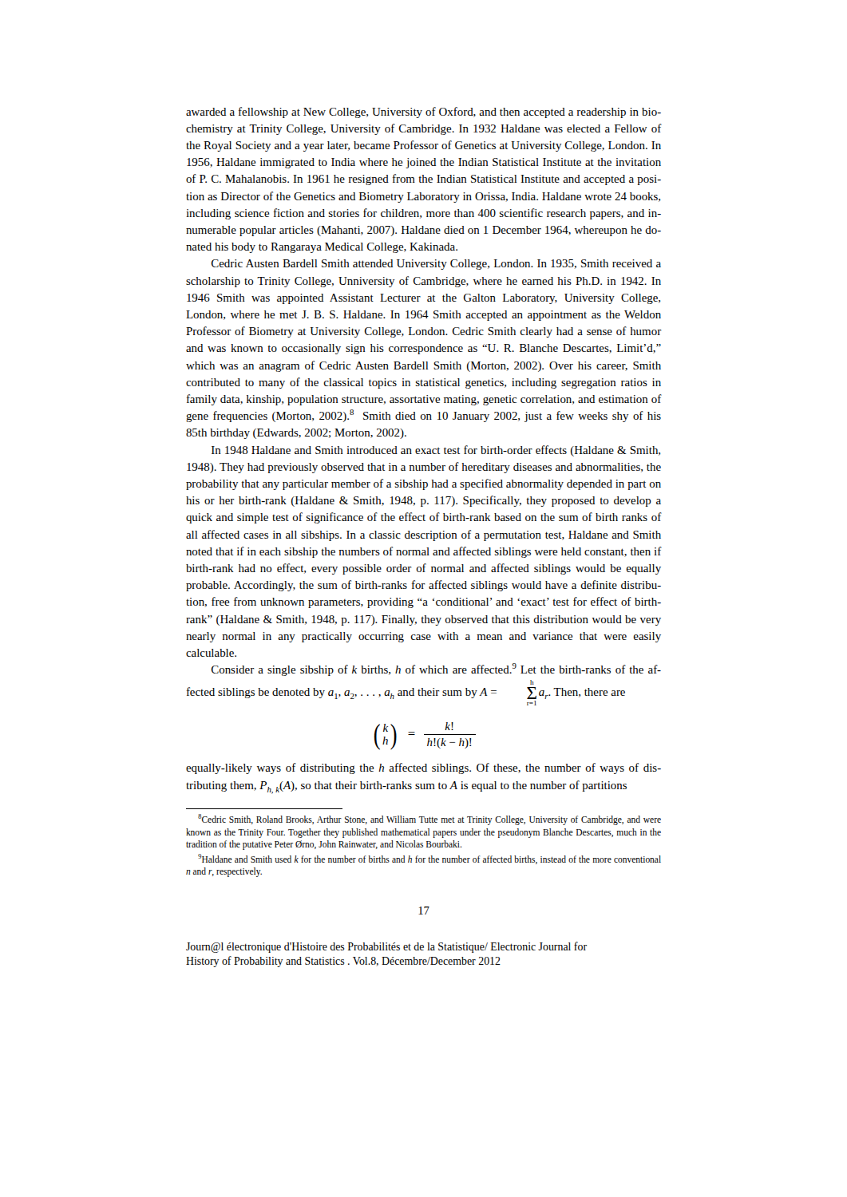awarded a fellowship at New College, University of Oxford, and then accepted a readership in biochemistry at Trinity College, University of Cambridge. In 1932 Haldane was elected a Fellow of the Royal Society and a year later, became Professor of Genetics at University College, London. In 1956, Haldane immigrated to India where he joined the Indian Statistical Institute at the invitation of P. C. Mahalanobis. In 1961 he resigned from the Indian Statistical Institute and accepted a position as Director of the Genetics and Biometry Laboratory in Orissa, India. Haldane wrote 24 books, including science fiction and stories for children, more than 400 scientific research papers, and innumerable popular articles (Mahanti, 2007). Haldane died on 1 December 1964, whereupon he donated his body to Rangaraya Medical College, Kakinada.
Cedric Austen Bardell Smith attended University College, London. In 1935, Smith received a scholarship to Trinity College, Unniversity of Cambridge, where he earned his Ph.D. in 1942. In 1946 Smith was appointed Assistant Lecturer at the Galton Laboratory, University College, London, where he met J. B. S. Haldane. In 1964 Smith accepted an appointment as the Weldon Professor of Biometry at University College, London. Cedric Smith clearly had a sense of humor and was known to occasionally sign his correspondence as “U. R. Blanche Descartes, Limit’d,” which was an anagram of Cedric Austen Bardell Smith (Morton, 2002). Over his career, Smith contributed to many of the classical topics in statistical genetics, including segregation ratios in family data, kinship, population structure, assortative mating, genetic correlation, and estimation of gene frequencies (Morton, 2002).8 Smith died on 10 January 2002, just a few weeks shy of his 85th birthday (Edwards, 2002; Morton, 2002).
In 1948 Haldane and Smith introduced an exact test for birth-order effects (Haldane & Smith, 1948). They had previously observed that in a number of hereditary diseases and abnormalities, the probability that any particular member of a sibship had a specified abnormality depended in part on his or her birth-rank (Haldane & Smith, 1948, p. 117). Specifically, they proposed to develop a quick and simple test of significance of the effect of birth-rank based on the sum of birth ranks of all affected cases in all sibships. In a classic description of a permutation test, Haldane and Smith noted that if in each sibship the numbers of normal and affected siblings were held constant, then if birth-rank had no effect, every possible order of normal and affected siblings would be equally probable. Accordingly, the sum of birth-ranks for affected siblings would have a definite distribution, free from unknown parameters, providing “a ‘conditional’ and ‘exact’ test for effect of birth-rank” (Haldane & Smith, 1948, p. 117). Finally, they observed that this distribution would be very nearly normal in any practically occurring case with a mean and variance that were easily calculable.
Consider a single sibship of k births, h of which are affected.9 Let the birth-ranks of the affected siblings be denoted by a1, a2, . . . , ah and their sum by A = hΣr=1 ar. Then, there are
(k
h) = k!h!(k − h)!
equally-likely ways of distributing the h affected siblings. Of these, the number of ways of distributing them, Ph, k(A), so that their birth-ranks sum to A is equal to the number of partitions
8Cedric Smith, Roland Brooks, Arthur Stone, and William Tutte met at Trinity College, University of Cambridge, and were known as the Trinity Four. Together they published mathematical papers under the pseudonym Blanche Descartes, much in the tradition of the putative Peter Ørno, John Rainwater, and Nicolas Bourbaki.
9Haldane and Smith used k for the number of births and h for the number of affected births, instead of the more conventional n and r, respectively.
17
Journ@l électronique d'Histoire des Probabilités et de la Statistique/ Electronic Journal for
History of Probability and Statistics . Vol.8, Décembre/December 2012